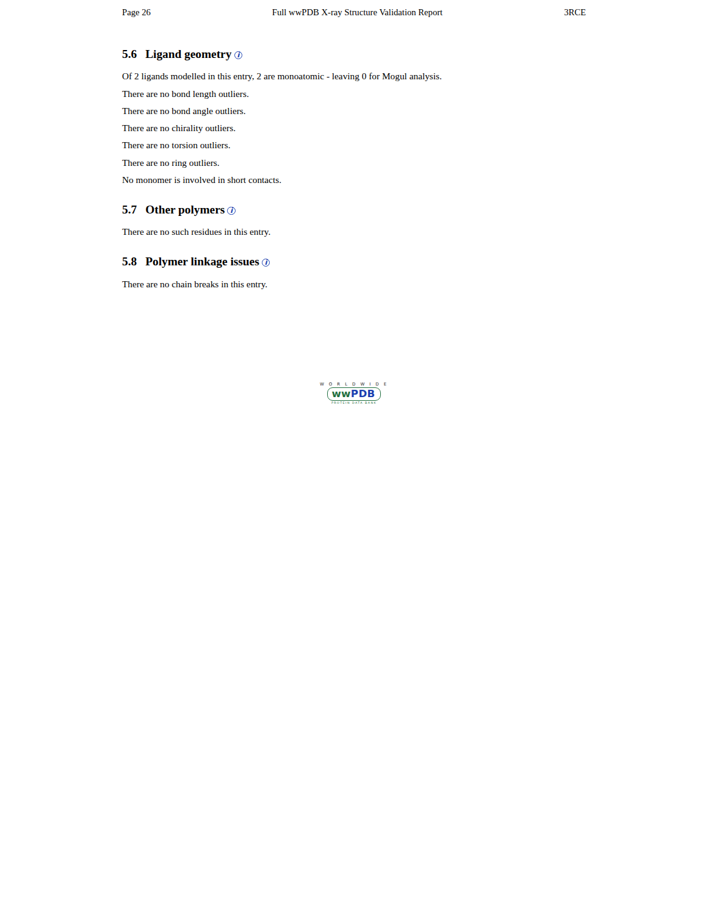Page 26
Full wwPDB X-ray Structure Validation Report
3RCE
5.6 Ligand geometryi
Of 2 ligands modelled in this entry, 2 are monoatomic - leaving 0 for Mogul analysis.
There are no bond length outliers.
There are no bond angle outliers.
There are no chirality outliers.
There are no torsion outliers.
There are no ring outliers.
No monomer is involved in short contacts.
5.7 Other polymersi
There are no such residues in this entry.
5.8 Polymer linkage issuesi
There are no chain breaks in this entry.
W O R L D W I D E
ww PDB
PROTEIN DATA BANK